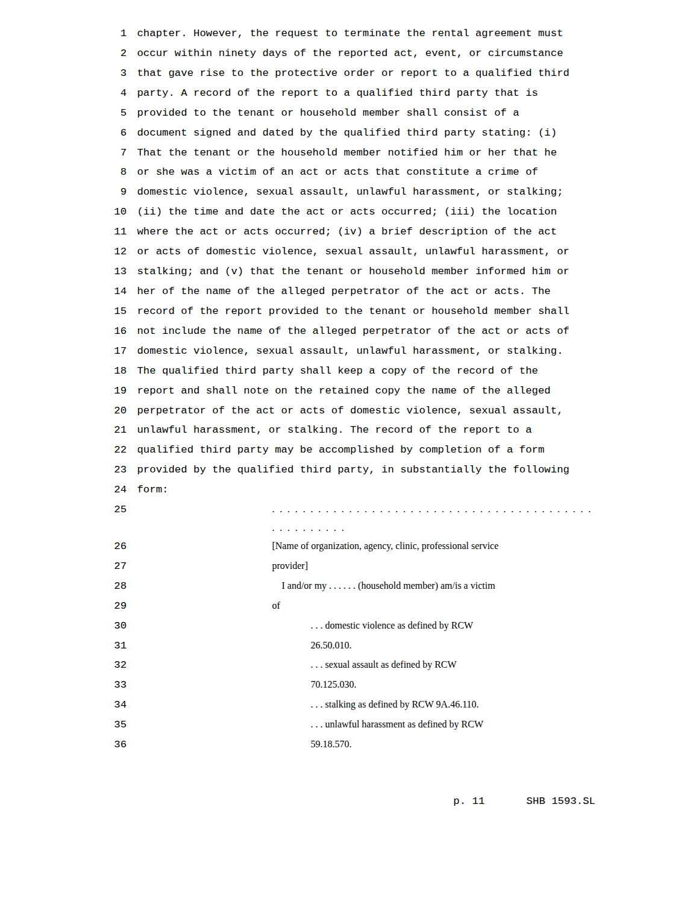chapter. However, the request to terminate the rental agreement must
occur within ninety days of the reported act, event, or circumstance
that gave rise to the protective order or report to a qualified third
party. A record of the report to a qualified third party that is
provided to the tenant or household member shall consist of a
document signed and dated by the qualified third party stating: (i)
That the tenant or the household member notified him or her that he
or she was a victim of an act or acts that constitute a crime of
domestic violence, sexual assault, unlawful harassment, or stalking;
(ii) the time and date the act or acts occurred; (iii) the location
where the act or acts occurred; (iv) a brief description of the act
or acts of domestic violence, sexual assault, unlawful harassment, or
stalking; and (v) that the tenant or household member informed him or
her of the name of the alleged perpetrator of the act or acts. The
record of the report provided to the tenant or household member shall
not include the name of the alleged perpetrator of the act or acts of
domestic violence, sexual assault, unlawful harassment, or stalking.
The qualified third party shall keep a copy of the record of the
report and shall note on the retained copy the name of the alleged
perpetrator of the act or acts of domestic violence, sexual assault,
unlawful harassment, or stalking. The record of the report to a
qualified third party may be accomplished by completion of a form
provided by the qualified third party, in substantially the following
form:
. . . . . . . . . . . . . . . . . . . . . . . . . . . . . . . . . . . . . . . . . . . . . . . . . . . .
[Name of organization, agency, clinic, professional service
provider]
I and/or my . . . . . . (household member) am/is a victim
of
. . . domestic violence as defined by RCW
26.50.010.
. . . sexual assault as defined by RCW
70.125.030.
. . . stalking as defined by RCW 9A.46.110.
. . . unlawful harassment as defined by RCW
59.18.570.
p. 11 SHB 1593.SL